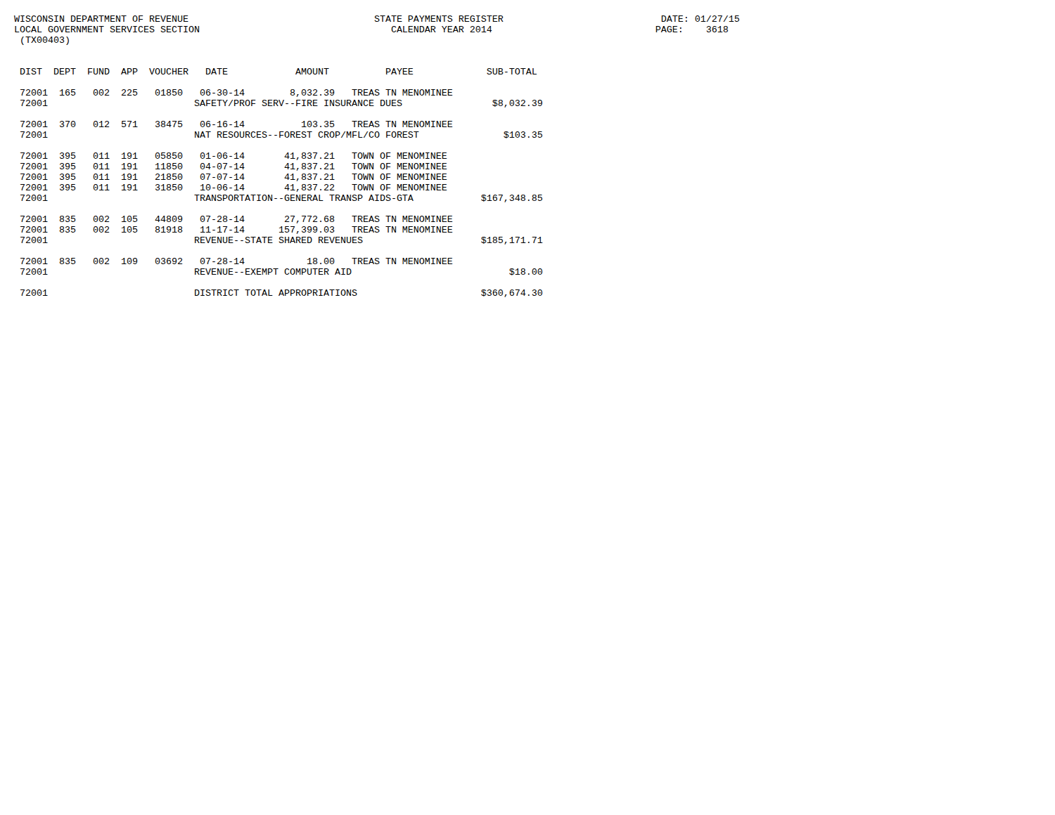WISCONSIN DEPARTMENT OF REVENUE STATE PAYMENTS REGISTER DATE: 01/27/15 LOCAL GOVERNMENT SERVICES SECTION CALENDAR YEAR 2014 PAGE: 3618 (TX00403) DIST DEPT FUND APP VOUCHER DATE AMOUNT PAYEE SUB-TOTAL 72001 165 002 225 01850 06-30-14 8,032.39 TREAS TN MENOMINEE 72001 SAFETY/PROF SERV--FIRE INSURANCE DUES $8,032.39 72001 370 012 571 38475 06-16-14 103.35 TREAS TN MENOMINEE 72001 NAT RESOURCES--FOREST CROP/MFL/CO FOREST $103.35 72001 395 011 191 05850 01-06-14 41,837.21 TOWN OF MENOMINEE 72001 395 011 191 11850 04-07-14 41,837.21 TOWN OF MENOMINEE 72001 395 011 191 21850 07-07-14 41,837.21 TOWN OF MENOMINEE 72001 395 011 191 31850 10-06-14 41,837.22 TOWN OF MENOMINEE 72001 TRANSPORTATION--GENERAL TRANSP AIDS-GTA $167,348.85 72001 835 002 105 44809 07-28-14 27,772.68 TREAS TN MENOMINEE 72001 835 002 105 81918 11-17-14 157,399.03 TREAS TN MENOMINEE 72001 REVENUE--STATE SHARED REVENUES $185,171.71 72001 835 002 109 03692 07-28-14 18.00 TREAS TN MENOMINEE 72001 REVENUE--EXEMPT COMPUTER AID $18.00 72001 DISTRICT TOTAL APPROPRIATIONS $360,674.30